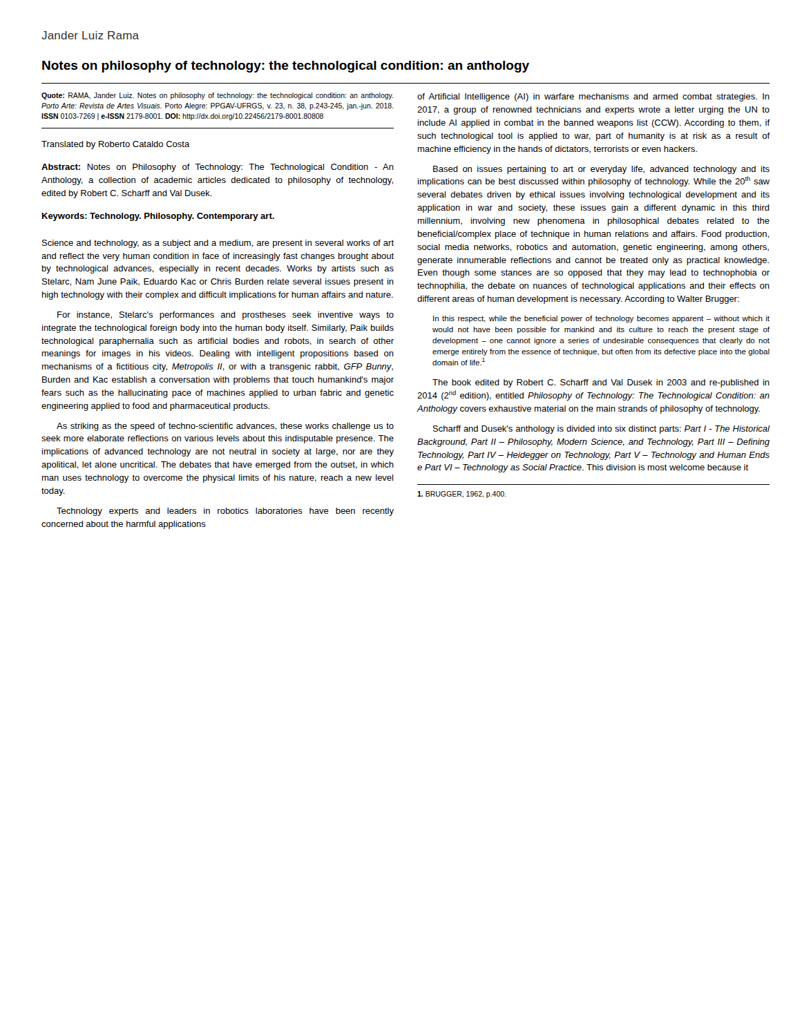Jander Luiz Rama
Notes on philosophy of technology: the technological condition: an anthology
Quote: RAMA, Jander Luiz. Notes on philosophy of technology: the technological condition: an anthology. Porto Arte: Revista de Artes Visuais. Porto Alegre: PPGAV-UFRGS, v. 23, n. 38, p.243-245, jan.-jun. 2018. ISSN 0103-7269 | e-ISSN 2179-8001. DOI: http://dx.doi.org/10.22456/2179-8001.80808
Translated by Roberto Cataldo Costa
Abstract: Notes on Philosophy of Technology: The Technological Condition - An Anthology, a collection of academic articles dedicated to philosophy of technology, edited by Robert C. Scharff and Val Dusek.
Keywords: Technology. Philosophy. Contemporary art.
Science and technology, as a subject and a medium, are present in several works of art and reflect the very human condition in face of increasingly fast changes brought about by technological advances, especially in recent decades. Works by artists such as Stelarc, Nam June Paik, Eduardo Kac or Chris Burden relate several issues present in high technology with their complex and difficult implications for human affairs and nature.
For instance, Stelarc's performances and prostheses seek inventive ways to integrate the technological foreign body into the human body itself. Similarly, Paik builds technological paraphernalia such as artificial bodies and robots, in search of other meanings for images in his videos. Dealing with intelligent propositions based on mechanisms of a fictitious city, Metropolis II, or with a transgenic rabbit, GFP Bunny, Burden and Kac establish a conversation with problems that touch humankind's major fears such as the hallucinating pace of machines applied to urban fabric and genetic engineering applied to food and pharmaceutical products.
As striking as the speed of techno-scientific advances, these works challenge us to seek more elaborate reflections on various levels about this indisputable presence. The implications of advanced technology are not neutral in society at large, nor are they apolitical, let alone uncritical. The debates that have emerged from the outset, in which man uses technology to overcome the physical limits of his nature, reach a new level today.
Technology experts and leaders in robotics laboratories have been recently concerned about the harmful applications
of Artificial Intelligence (AI) in warfare mechanisms and armed combat strategies. In 2017, a group of renowned technicians and experts wrote a letter urging the UN to include AI applied in combat in the banned weapons list (CCW). According to them, if such technological tool is applied to war, part of humanity is at risk as a result of machine efficiency in the hands of dictators, terrorists or even hackers.
Based on issues pertaining to art or everyday life, advanced technology and its implications can be best discussed within philosophy of technology. While the 20th saw several debates driven by ethical issues involving technological development and its application in war and society, these issues gain a different dynamic in this third millennium, involving new phenomena in philosophical debates related to the beneficial/complex place of technique in human relations and affairs. Food production, social media networks, robotics and automation, genetic engineering, among others, generate innumerable reflections and cannot be treated only as practical knowledge. Even though some stances are so opposed that they may lead to technophobia or technophilia, the debate on nuances of technological applications and their effects on different areas of human development is necessary. According to Walter Brugger:
In this respect, while the beneficial power of technology becomes apparent – without which it would not have been possible for mankind and its culture to reach the present stage of development – one cannot ignore a series of undesirable consequences that clearly do not emerge entirely from the essence of technique, but often from its defective place into the global domain of life.1
The book edited by Robert C. Scharff and Val Dusek in 2003 and re-published in 2014 (2nd edition), entitled Philosophy of Technology: The Technological Condition: an Anthology covers exhaustive material on the main strands of philosophy of technology.
Scharff and Dusek's anthology is divided into six distinct parts: Part I - The Historical Background, Part II – Philosophy, Modern Science, and Technology, Part III – Defining Technology, Part IV – Heidegger on Technology, Part V – Technology and Human Ends e Part VI – Technology as Social Practice. This division is most welcome because it
1. BRUGGER, 1962, p.400.